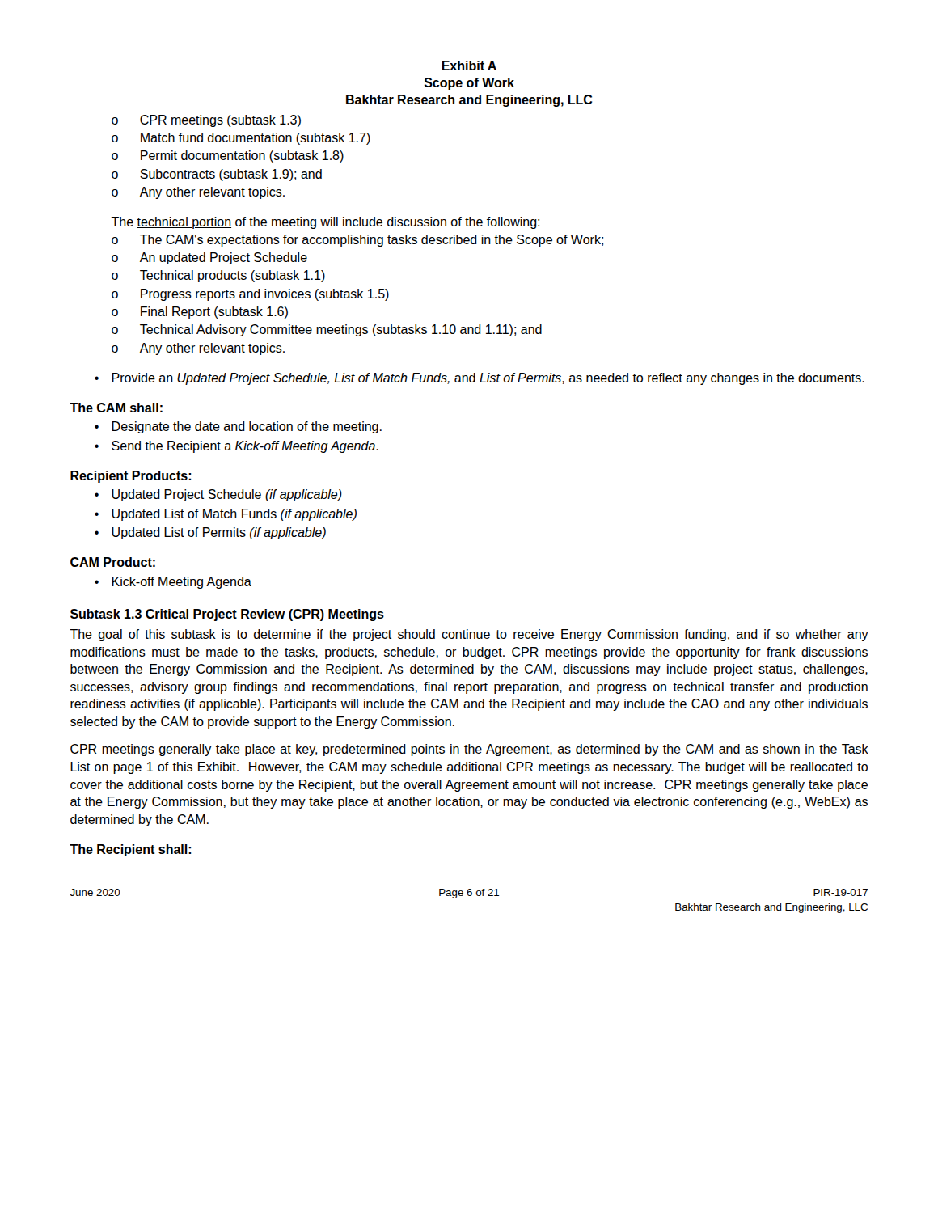Exhibit A
Scope of Work
Bakhtar Research and Engineering, LLC
CPR meetings (subtask 1.3)
Match fund documentation (subtask 1.7)
Permit documentation (subtask 1.8)
Subcontracts (subtask 1.9); and
Any other relevant topics.
The technical portion of the meeting will include discussion of the following:
The CAM's expectations for accomplishing tasks described in the Scope of Work;
An updated Project Schedule
Technical products (subtask 1.1)
Progress reports and invoices (subtask 1.5)
Final Report (subtask 1.6)
Technical Advisory Committee meetings (subtasks 1.10 and 1.11); and
Any other relevant topics.
Provide an Updated Project Schedule, List of Match Funds, and List of Permits, as needed to reflect any changes in the documents.
The CAM shall:
Designate the date and location of the meeting.
Send the Recipient a Kick-off Meeting Agenda.
Recipient Products:
Updated Project Schedule (if applicable)
Updated List of Match Funds (if applicable)
Updated List of Permits (if applicable)
CAM Product:
Kick-off Meeting Agenda
Subtask 1.3 Critical Project Review (CPR) Meetings
The goal of this subtask is to determine if the project should continue to receive Energy Commission funding, and if so whether any modifications must be made to the tasks, products, schedule, or budget. CPR meetings provide the opportunity for frank discussions between the Energy Commission and the Recipient. As determined by the CAM, discussions may include project status, challenges, successes, advisory group findings and recommendations, final report preparation, and progress on technical transfer and production readiness activities (if applicable). Participants will include the CAM and the Recipient and may include the CAO and any other individuals selected by the CAM to provide support to the Energy Commission.
CPR meetings generally take place at key, predetermined points in the Agreement, as determined by the CAM and as shown in the Task List on page 1 of this Exhibit. However, the CAM may schedule additional CPR meetings as necessary. The budget will be reallocated to cover the additional costs borne by the Recipient, but the overall Agreement amount will not increase. CPR meetings generally take place at the Energy Commission, but they may take place at another location, or may be conducted via electronic conferencing (e.g., WebEx) as determined by the CAM.
The Recipient shall:
| June 2020 | Page 6 of 21 | PIR-19-017 Bakhtar Research and Engineering, LLC |